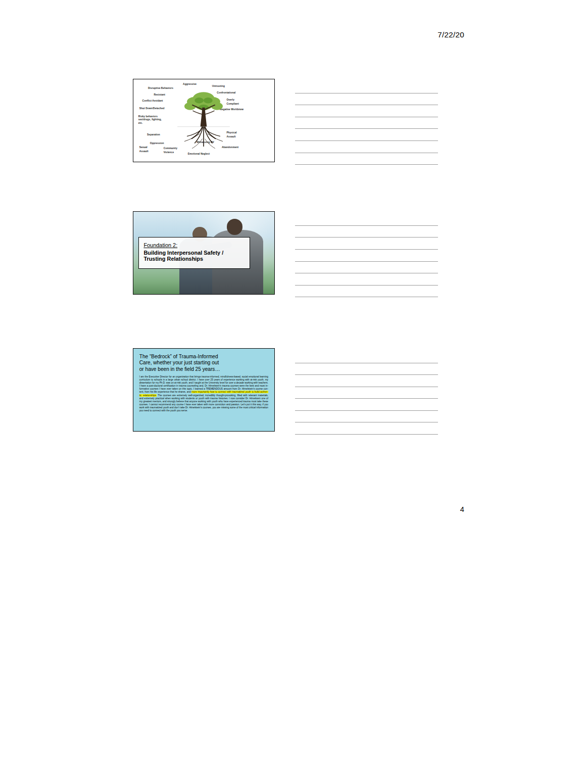7/22/20
Disruptive Behaviors Aggressive Untrusting Resistant Confrontational Conflict Avoidant Overly Compliant Shut Down/Detached Negative Worldview Risky behaviors sex/drugs, fighting, etc.
Separation Physical Assault Oppression Witnessing DV Sexual Assault Community Violence Abandonment Emotional Neglect
Foundation 2:
Building Interpersonal Safety /
Trusting Relationships
The “Bedrock” of Trauma-Informed
Care, whether your just starting out
or have been in the field 25 years…
I am the Executive Director for an organization that brings trauma-informed, mindfulness-based, social emotional learning curriculum to schools in a large urban school district. I have over 25 years of experience working with at-risk youth, my dissertation for my Ph.D. was on at-risk youth, and I taught at the University level for over a decade working with teachers. I have a post-doctoral certification in trauma counseling and, Dr. Himelstein’s trauma courses were the best and most informative courses I have ever taken on this topic. I learned a TREMENDOUS amount from Dr. Himelstein’s course content, from his life experience that he shares, and more importantly how to connect with traumatized youth to build authentic relationships. The courses are extremely well-organized, incredibly thought-provoking, filled with relevant materials, and extremely practical when working with students or youth with trauma histories. I now consider Dr. Himelstein one of my greatest mentors, and strongly believe that anyone working with youth who have experienced trauma must take these courses. I cannot recommend any course I have ever taken with more conviction and passion. Let’s put it this way, if you work with traumatized youth and don’t take Dr. Himelstein’s courses, you are missing some of the most critical information you need to connect with the youth you serve.
4